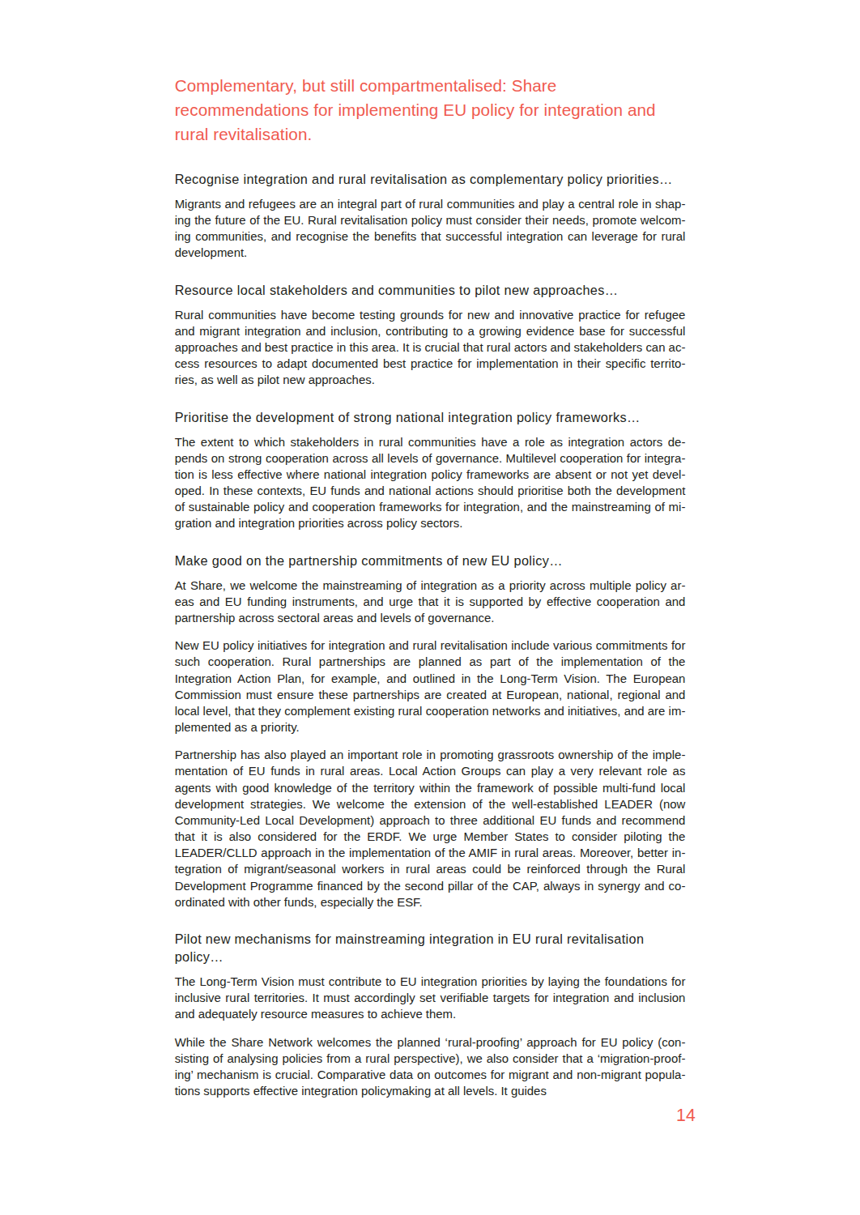Complementary, but still compartmentalised: Share recommendations for implementing EU policy for integration and rural revitalisation.
Recognise integration and rural revitalisation as complementary policy priorities…
Migrants and refugees are an integral part of rural communities and play a central role in shaping the future of the EU. Rural revitalisation policy must consider their needs, promote welcoming communities, and recognise the benefits that successful integration can leverage for rural development.
Resource local stakeholders and communities to pilot new approaches…
Rural communities have become testing grounds for new and innovative practice for refugee and migrant integration and inclusion, contributing to a growing evidence base for successful approaches and best practice in this area. It is crucial that rural actors and stakeholders can access resources to adapt documented best practice for implementation in their specific territories, as well as pilot new approaches.
Prioritise the development of strong national integration policy frameworks…
The extent to which stakeholders in rural communities have a role as integration actors depends on strong cooperation across all levels of governance. Multilevel cooperation for integration is less effective where national integration policy frameworks are absent or not yet developed. In these contexts, EU funds and national actions should prioritise both the development of sustainable policy and cooperation frameworks for integration, and the mainstreaming of migration and integration priorities across policy sectors.
Make good on the partnership commitments of new EU policy…
At Share, we welcome the mainstreaming of integration as a priority across multiple policy areas and EU funding instruments, and urge that it is supported by effective cooperation and partnership across sectoral areas and levels of governance.
New EU policy initiatives for integration and rural revitalisation include various commitments for such cooperation. Rural partnerships are planned as part of the implementation of the Integration Action Plan, for example, and outlined in the Long-Term Vision. The European Commission must ensure these partnerships are created at European, national, regional and local level, that they complement existing rural cooperation networks and initiatives, and are implemented as a priority.
Partnership has also played an important role in promoting grassroots ownership of the implementation of EU funds in rural areas. Local Action Groups can play a very relevant role as agents with good knowledge of the territory within the framework of possible multi-fund local development strategies. We welcome the extension of the well-established LEADER (now Community-Led Local Development) approach to three additional EU funds and recommend that it is also considered for the ERDF. We urge Member States to consider piloting the LEADER/CLLD approach in the implementation of the AMIF in rural areas. Moreover, better integration of migrant/seasonal workers in rural areas could be reinforced through the Rural Development Programme financed by the second pillar of the CAP, always in synergy and coordinated with other funds, especially the ESF.
Pilot new mechanisms for mainstreaming integration in EU rural revitalisation policy…
The Long-Term Vision must contribute to EU integration priorities by laying the foundations for inclusive rural territories. It must accordingly set verifiable targets for integration and inclusion and adequately resource measures to achieve them.
While the Share Network welcomes the planned ‘rural-proofing’ approach for EU policy (consisting of analysing policies from a rural perspective), we also consider that a ‘migration-proofing’ mechanism is crucial. Comparative data on outcomes for migrant and non-migrant populations supports effective integration policymaking at all levels. It guides
14